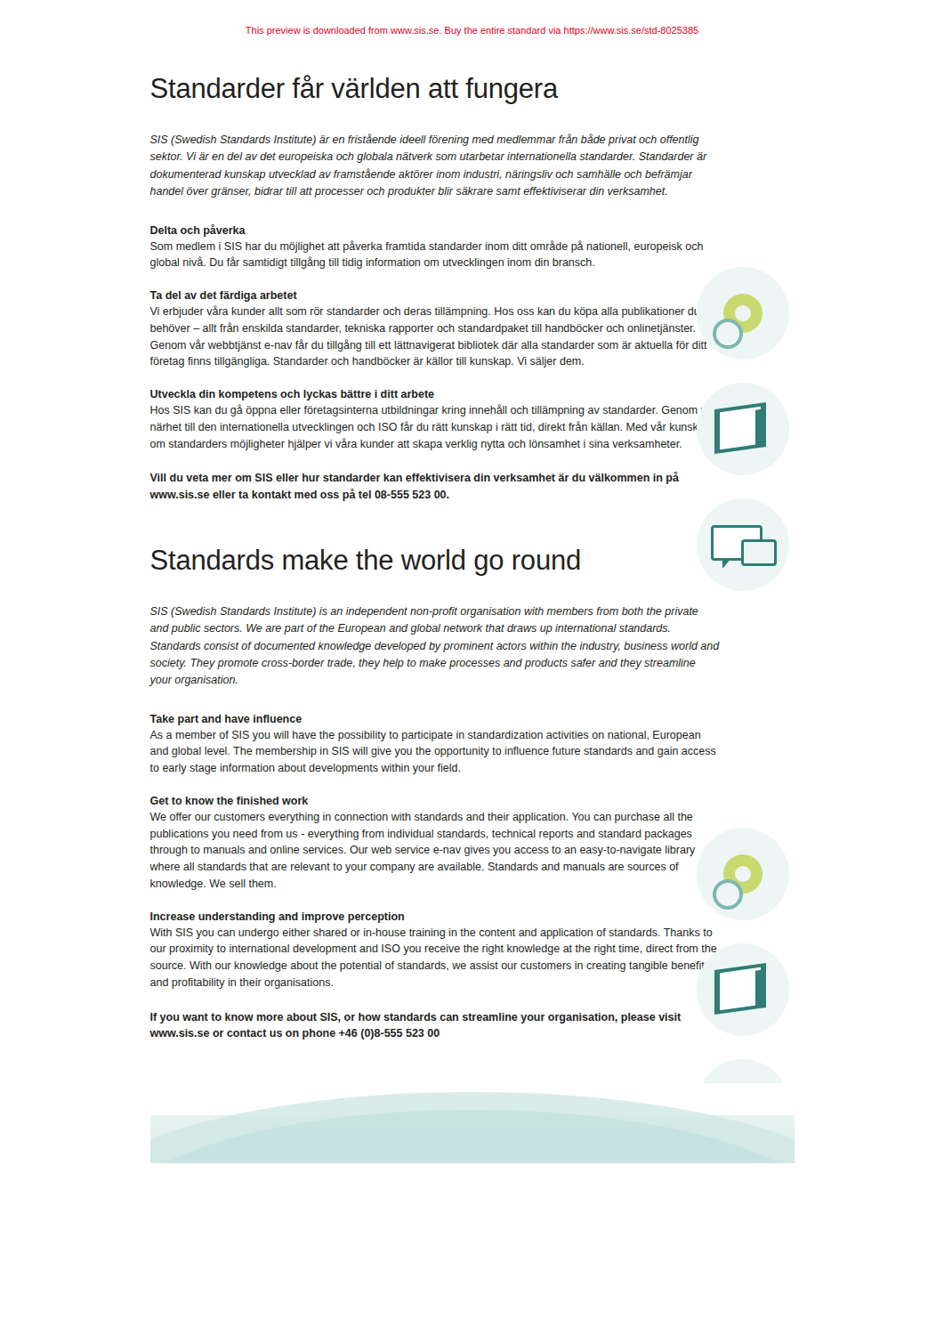This preview is downloaded from www.sis.se. Buy the entire standard via https://www.sis.se/std-8025385
Standarder får världen att fungera
SIS (Swedish Standards Institute) är en fristående ideell förening med medlemmar från både privat och offentlig sektor. Vi är en del av det europeiska och globala nätverk som utarbetar internationella standarder. Standarder är dokumenterad kunskap utvecklad av framstående aktörer inom industri, näringsliv och samhälle och befrämjar handel över gränser, bidrar till att processer och produkter blir säkrare samt effektiviserar din verksamhet.
Delta och påverka
Som medlem i SIS har du möjlighet att påverka framtida standarder inom ditt område på nationell, europeisk och global nivå. Du får samtidigt tillgång till tidig information om utvecklingen inom din bransch.
Ta del av det färdiga arbetet
Vi erbjuder våra kunder allt som rör standarder och deras tillämpning. Hos oss kan du köpa alla publikationer du behöver – allt från enskilda standarder, tekniska rapporter och standardpaket till handböcker och onlinetjänster. Genom vår webbtjänst e-nav får du tillgång till ett lättnavigerat bibliotek där alla standarder som är aktuella för ditt företag finns tillgängliga. Standarder och handböcker är källor till kunskap. Vi säljer dem.
Utveckla din kompetens och lyckas bättre i ditt arbete
Hos SIS kan du gå öppna eller företagsinterna utbildningar kring innehåll och tillämpning av standarder. Genom vår närhet till den internationella utvecklingen och ISO får du rätt kunskap i rätt tid, direkt från källan. Med vår kunskap om standarders möjligheter hjälper vi våra kunder att skapa verklig nytta och lönsamhet i sina verksamheter.
Vill du veta mer om SIS eller hur standarder kan effektivisera din verksamhet är du välkommen in på www.sis.se eller ta kontakt med oss på tel 08-555 523 00.
Standards make the world go round
SIS (Swedish Standards Institute) is an independent non-profit organisation with members from both the private and public sectors. We are part of the European and global network that draws up international standards. Standards consist of documented knowledge developed by prominent actors within the industry, business world and society. They promote cross-border trade, they help to make processes and products safer and they streamline your organisation.
Take part and have influence
As a member of SIS you will have the possibility to participate in standardization activities on national, European and global level. The membership in SIS will give you the opportunity to influence future standards and gain access to early stage information about developments within your field.
Get to know the finished work
We offer our customers everything in connection with standards and their application. You can purchase all the publications you need from us - everything from individual standards, technical reports and standard packages through to manuals and online services. Our web service e-nav gives you access to an easy-to-navigate library where all standards that are relevant to your company are available. Standards and manuals are sources of knowledge. We sell them.
Increase understanding and improve perception
With SIS you can undergo either shared or in-house training in the content and application of standards. Thanks to our proximity to international development and ISO you receive the right knowledge at the right time, direct from the source. With our knowledge about the potential of standards, we assist our customers in creating tangible benefit and profitability in their organisations.
If you want to know more about SIS, or how standards can streamline your organisation, please visit www.sis.se or contact us on phone +46 (0)8-555 523 00